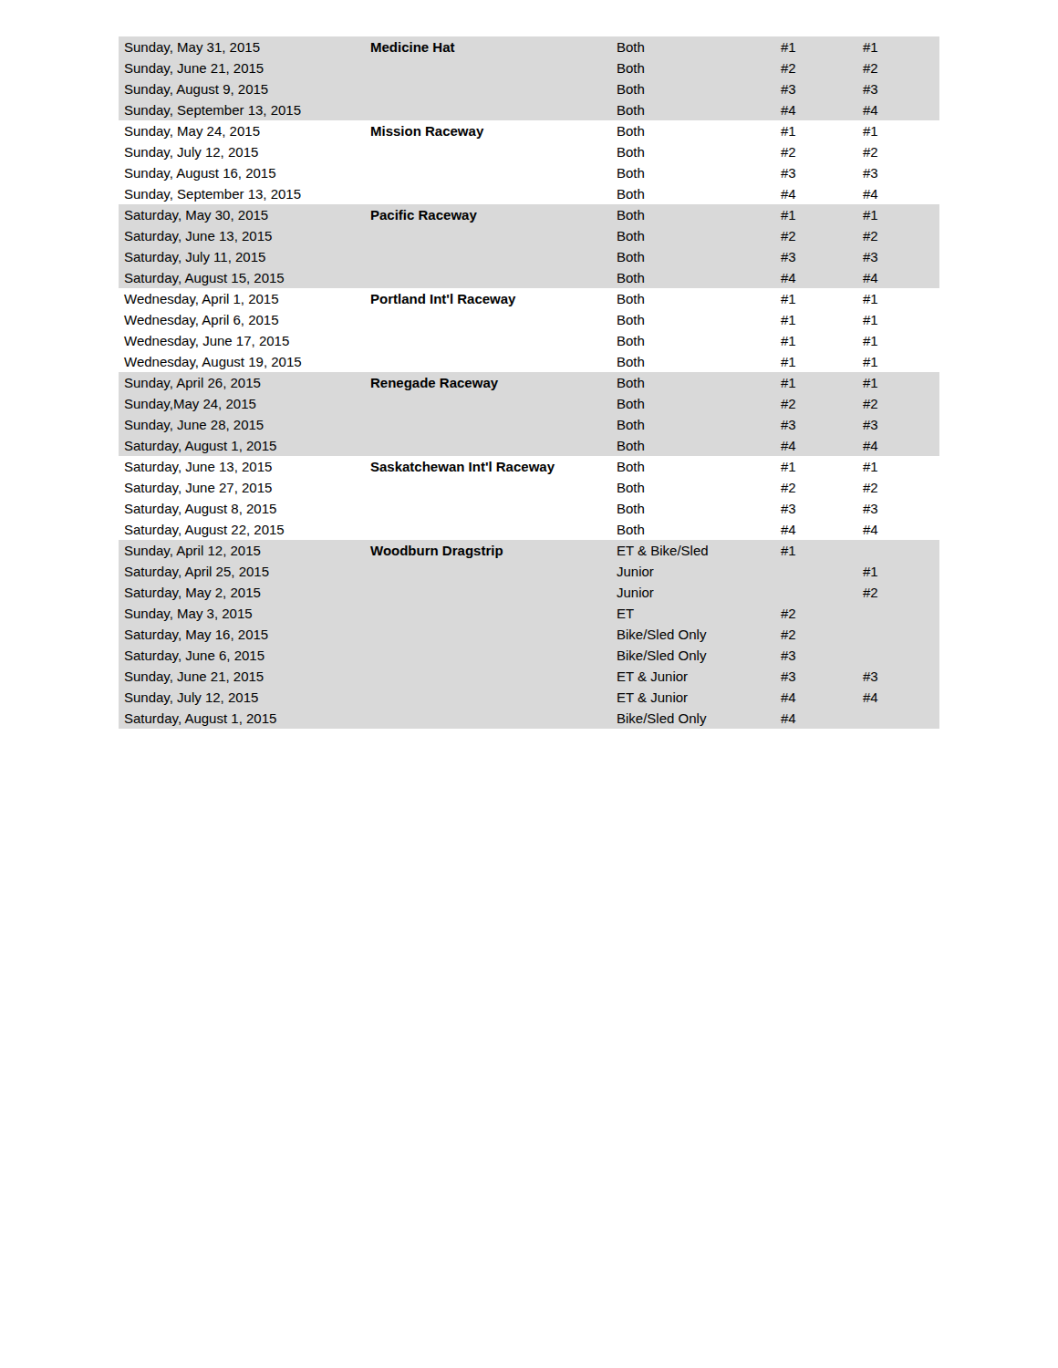| Sunday, May 31, 2015 | Medicine Hat | Both | #1 | #1 |
| Sunday, June 21, 2015 | | Both | #2 | #2 |
| Sunday, August 9, 2015 | | Both | #3 | #3 |
| Sunday, September 13, 2015 | | Both | #4 | #4 |
| Sunday, May 24, 2015 | Mission Raceway | Both | #1 | #1 |
| Sunday, July 12, 2015 | | Both | #2 | #2 |
| Sunday, August 16, 2015 | | Both | #3 | #3 |
| Sunday, September 13, 2015 | | Both | #4 | #4 |
| Saturday, May 30, 2015 | Pacific Raceway | Both | #1 | #1 |
| Saturday, June 13, 2015 | | Both | #2 | #2 |
| Saturday, July 11, 2015 | | Both | #3 | #3 |
| Saturday, August 15, 2015 | | Both | #4 | #4 |
| Wednesday, April 1, 2015 | Portland Int'l Raceway | Both | #1 | #1 |
| Wednesday, April 6, 2015 | | Both | #1 | #1 |
| Wednesday, June 17, 2015 | | Both | #1 | #1 |
| Wednesday, August 19, 2015 | | Both | #1 | #1 |
| Sunday, April 26, 2015 | Renegade Raceway | Both | #1 | #1 |
| Sunday,May 24, 2015 | | Both | #2 | #2 |
| Sunday, June 28, 2015 | | Both | #3 | #3 |
| Saturday, August 1, 2015 | | Both | #4 | #4 |
| Saturday, June 13, 2015 | Saskatchewan Int'l Raceway | Both | #1 | #1 |
| Saturday, June 27, 2015 | | Both | #2 | #2 |
| Saturday, August 8, 2015 | | Both | #3 | #3 |
| Saturday, August 22, 2015 | | Both | #4 | #4 |
| Sunday, April 12, 2015 | Woodburn Dragstrip | ET & Bike/Sled | #1 | |
| Saturday, April 25, 2015 | | Junior | | #1 |
| Saturday, May 2, 2015 | | Junior | | #2 |
| Sunday, May 3, 2015 | | ET | #2 | |
| Saturday, May 16, 2015 | | Bike/Sled Only | #2 | |
| Saturday, June 6, 2015 | | Bike/Sled Only | #3 | |
| Sunday, June 21, 2015 | | ET & Junior | #3 | #3 |
| Sunday, July 12, 2015 | | ET & Junior | #4 | #4 |
| Saturday, August 1, 2015 | | Bike/Sled Only | #4 | |